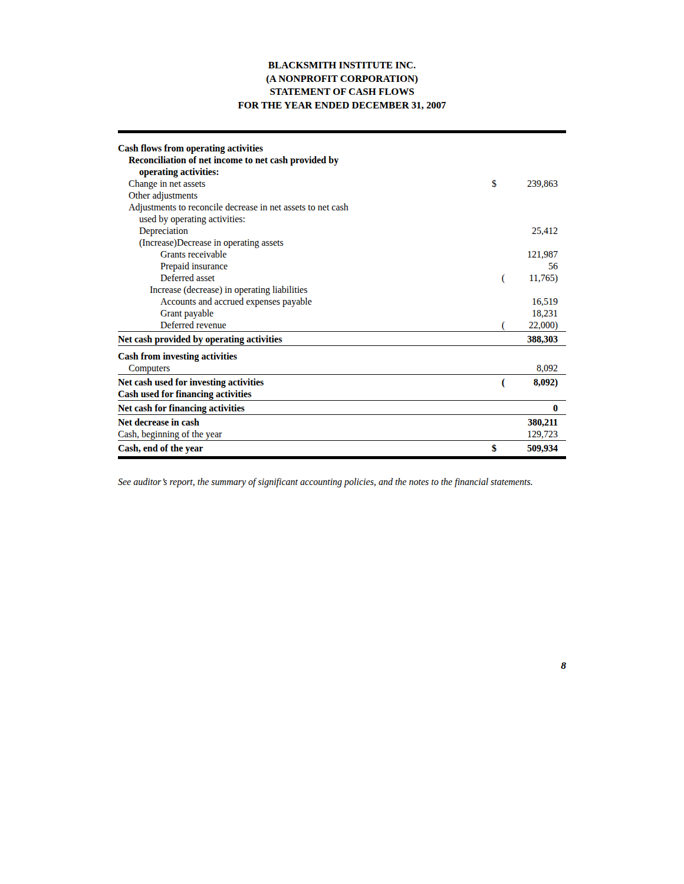BLACKSMITH INSTITUTE INC.
(A NONPROFIT CORPORATION)
STATEMENT OF CASH FLOWS
FOR THE YEAR ENDED DECEMBER 31, 2007
| Cash flows from operating activities | | | | |
| Reconciliation of net income to net cash provided by | | | | |
| operating activities: | | | | |
| Change in net assets | $ | | 239,863 | |
| Other adjustments | | | | |
| Adjustments to reconcile decrease in net assets to net cash | | | | |
| used by operating activities: | | | | |
| Depreciation | | | 25,412 | |
| (Increase)Decrease in operating assets | | | | |
| Grants receivable | | | 121,987 | |
| Prepaid insurance | | | 56 | |
| Deferred asset | | ( | 11,765) | |
| Increase (decrease) in operating liabilities | | | | |
| Accounts and accrued expenses payable | | | 16,519 | |
| Grant payable | | | 18,231 | |
| Deferred revenue | | ( | 22,000) | |
| Net cash provided by operating activities | | | 388,303 | |
| Cash from investing activities | | | | |
| Computers | | | 8,092 | |
| Net cash used for investing activities | | ( | 8,092) | |
| Cash used for financing activities | | | | |
| Net cash for financing activities | | | 0 | |
| Net decrease in cash | | | 380,211 | |
| Cash, beginning of the year | | | 129,723 | |
| Cash, end of the year | $ | | 509,934 | |
See auditor’s report, the summary of significant accounting policies, and the notes to the financial statements.
8